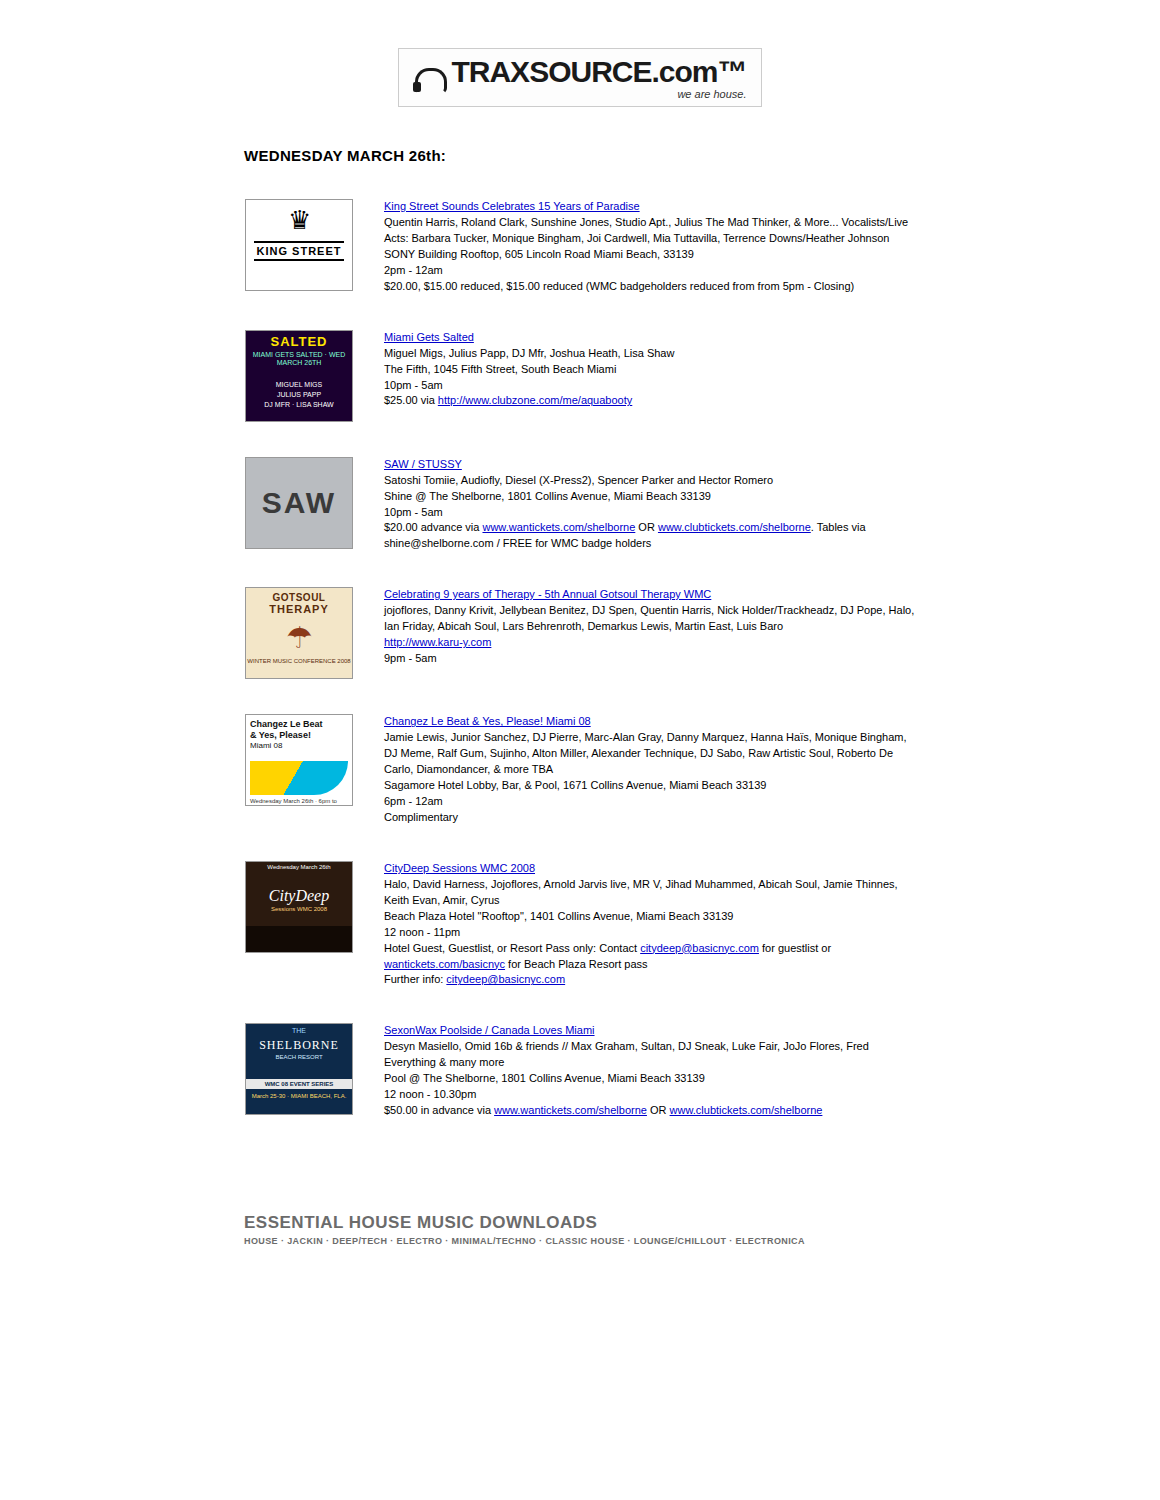TRAXSOURCE.com™
we are house.
WEDNESDAY MARCH 26th:
| ♛ KING STREET | King Street Sounds Celebrates 15 Years of Paradise Quentin Harris, Roland Clark, Sunshine Jones, Studio Apt., Julius The Mad Thinker, & More... Vocalists/Live Acts: Barbara Tucker, Monique Bingham, Joi Cardwell, Mia Tuttavilla, Terrence Downs/Heather Johnson SONY Building Rooftop, 605 Lincoln Road Miami Beach, 33139 2pm - 12am $20.00, $15.00 reduced, $15.00 reduced (WMC badgeholders reduced from from 5pm - Closing) |
| SALTED MIAMI GETS SALTED · WED MARCH 26TH MIGUEL MIGS JULIUS PAPP DJ MFR · LISA SHAW THE FIFTH · SOUTH BEACH | Miami Gets Salted Miguel Migs, Julius Papp, DJ Mfr, Joshua Heath, Lisa Shaw The Fifth, 1045 Fifth Street, South Beach Miami 10pm - 5am $25.00 via http://www.clubzone.com/me/aquabooty |
| SAW | SAW / STUSSY Satoshi Tomiie, Audiofly, Diesel (X-Press2), Spencer Parker and Hector Romero Shine @ The Shelborne, 1801 Collins Avenue, Miami Beach 33139 10pm - 5am $20.00 advance via www.wantickets.com/shelborne OR www.clubtickets.com/shelborne . Tables via shine@shelborne.com / FREE for WMC badge holders |
| GOTSOUL THERAPY ☂ WINTER MUSIC CONFERENCE 2008 | Celebrating 9 years of Therapy - 5th Annual Gotsoul Therapy WMC jojoflores, Danny Krivit, Jellybean Benitez, DJ Spen, Quentin Harris, Nick Holder/Trackheadz, DJ Pope, Halo, Ian Friday, Abicah Soul, Lars Behrenroth, Demarkus Lewis, Martin East, Luis Baro http://www.karu-y.com 9pm - 5am |
| Changez Le Beat & Yes, Please! Miami 08 Wednesday March 26th · 6pm to 12am Sagamore Hotel Lobby Bar & Pool | Changez Le Beat & Yes, Please! Miami 08 Jamie Lewis, Junior Sanchez, DJ Pierre, Marc-Alan Gray, Danny Marquez, Hanna Haïs, Monique Bingham, DJ Meme, Ralf Gum, Sujinho, Alton Miller, Alexander Technique, DJ Sabo, Raw Artistic Soul, Roberto De Carlo, Diamondancer, & more TBA Sagamore Hotel Lobby, Bar, & Pool, 1671 Collins Avenue, Miami Beach 33139 6pm - 12am Complimentary |
| Wednesday March 26th CityDeep Sessions WMC 2008 | CityDeep Sessions WMC 2008 Halo, David Harness, Jojoflores, Arnold Jarvis live, MR V, Jihad Muhammed, Abicah Soul, Jamie Thinnes, Keith Evan, Amir, Cyrus Beach Plaza Hotel "Rooftop", 1401 Collins Avenue, Miami Beach 33139 12 noon - 11pm Hotel Guest, Guestlist, or Resort Pass only: Contact citydeep@basicnyc.com for guestlist or wantickets.com/basicnyc for Beach Plaza Resort pass Further info: citydeep@basicnyc.com |
| THE SHELBORNE BEACH RESORT WMC 08 EVENT SERIES March 25-30 · MIAMI BEACH, FLA. | SexonWax Poolside / Canada Loves Miami Desyn Masiello, Omid 16b & friends // Max Graham, Sultan, DJ Sneak, Luke Fair, JoJo Flores, Fred Everything & many more Pool @ The Shelborne, 1801 Collins Avenue, Miami Beach 33139 12 noon - 10.30pm $50.00 in advance via www.wantickets.com/shelborne OR www.clubtickets.com/shelborne |
ESSENTIAL HOUSE MUSIC DOWNLOADS
HOUSE · JACKIN · DEEP/TECH · ELECTRO · MINIMAL/TECHNO · CLASSIC HOUSE · LOUNGE/CHILLOUT · ELECTRONICA